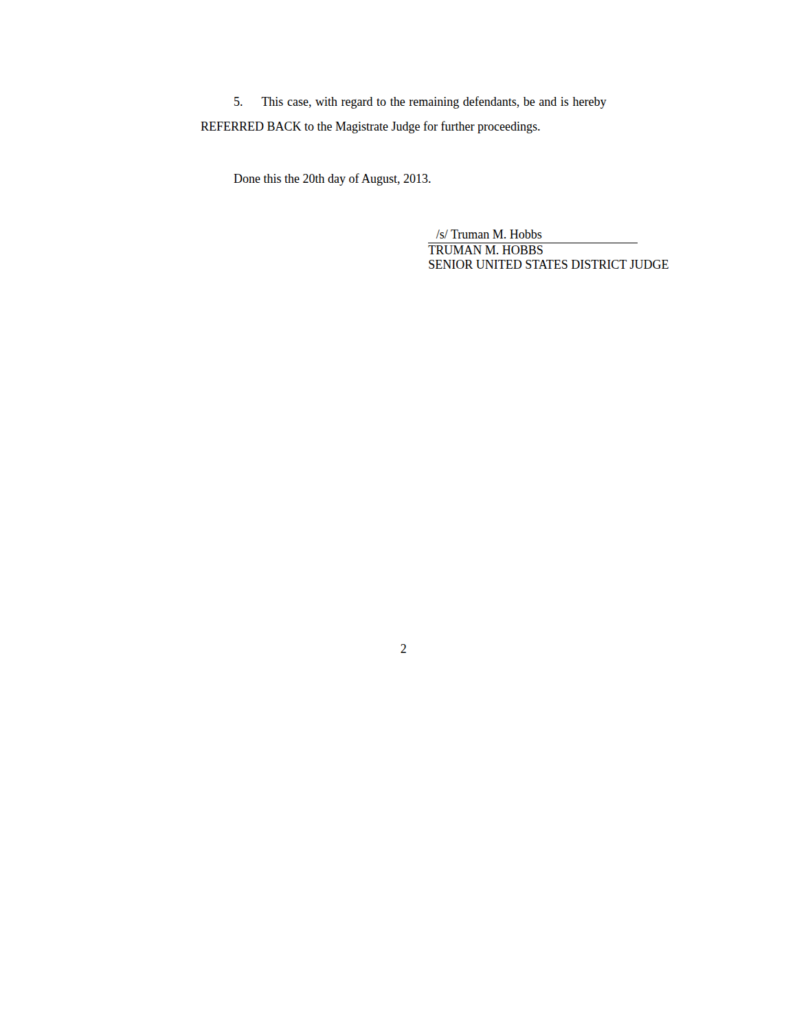5. This case, with regard to the remaining defendants, be and is hereby REFERRED BACK to the Magistrate Judge for further proceedings.
Done this the 20th day of August, 2013.
/s/ Truman M. Hobbs TRUMAN M. HOBBS SENIOR UNITED STATES DISTRICT JUDGE
2